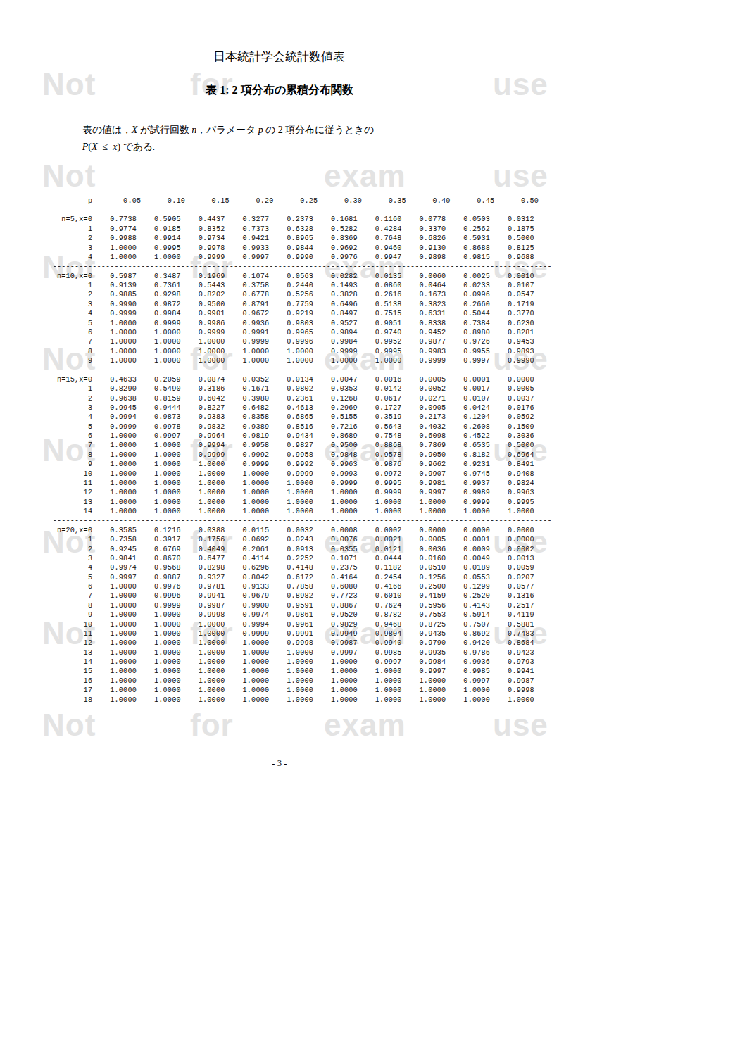Not
for
use
Not
exam
use
Not
for
exam
use
Not
for
exam
use
Not
for
exam
use
Not
for
exam
use
Not
for
exam
use
Not
for
exam
use
Not
for
exam
use
Not
for
exam
use
日本統計学会統計数値表
表 1: 2 項分布の累積分布関数
表の値は，X が試行回数 n，パラメータ p の 2 項分布に従うときの
P(X ≤ x) である.
        p =     0.05      0.10      0.15      0.20      0.25      0.30      0.35      0.40      0.45      0.50
-----------------------------------------------------------------------------------------------------------------
  n=5,x=0    0.7738    0.5905    0.4437    0.3277    0.2373    0.1681    0.1160    0.0778    0.0503    0.0312
        1    0.9774    0.9185    0.8352    0.7373    0.6328    0.5282    0.4284    0.3370    0.2562    0.1875
        2    0.9988    0.9914    0.9734    0.9421    0.8965    0.8369    0.7648    0.6826    0.5931    0.5000
        3    1.0000    0.9995    0.9978    0.9933    0.9844    0.9692    0.9460    0.9130    0.8688    0.8125
        4    1.0000    1.0000    0.9999    0.9997    0.9990    0.9976    0.9947    0.9898    0.9815    0.9688
-----------------------------------------------------------------------------------------------------------------
 n=10,x=0    0.5987    0.3487    0.1969    0.1074    0.0563    0.0282    0.0135    0.0060    0.0025    0.0010
        1    0.9139    0.7361    0.5443    0.3758    0.2440    0.1493    0.0860    0.0464    0.0233    0.0107
        2    0.9885    0.9298    0.8202    0.6778    0.5256    0.3828    0.2616    0.1673    0.0996    0.0547
        3    0.9990    0.9872    0.9500    0.8791    0.7759    0.6496    0.5138    0.3823    0.2660    0.1719
        4    0.9999    0.9984    0.9901    0.9672    0.9219    0.8497    0.7515    0.6331    0.5044    0.3770
        5    1.0000    0.9999    0.9986    0.9936    0.9803    0.9527    0.9051    0.8338    0.7384    0.6230
        6    1.0000    1.0000    0.9999    0.9991    0.9965    0.9894    0.9740    0.9452    0.8980    0.8281
        7    1.0000    1.0000    1.0000    0.9999    0.9996    0.9984    0.9952    0.9877    0.9726    0.9453
        8    1.0000    1.0000    1.0000    1.0000    1.0000    0.9999    0.9995    0.9983    0.9955    0.9893
        9    1.0000    1.0000    1.0000    1.0000    1.0000    1.0000    1.0000    0.9999    0.9997    0.9990
-----------------------------------------------------------------------------------------------------------------
 n=15,x=0    0.4633    0.2059    0.0874    0.0352    0.0134    0.0047    0.0016    0.0005    0.0001    0.0000
        1    0.8290    0.5490    0.3186    0.1671    0.0802    0.0353    0.0142    0.0052    0.0017    0.0005
        2    0.9638    0.8159    0.6042    0.3980    0.2361    0.1268    0.0617    0.0271    0.0107    0.0037
        3    0.9945    0.9444    0.8227    0.6482    0.4613    0.2969    0.1727    0.0905    0.0424    0.0176
        4    0.9994    0.9873    0.9383    0.8358    0.6865    0.5155    0.3519    0.2173    0.1204    0.0592
        5    0.9999    0.9978    0.9832    0.9389    0.8516    0.7216    0.5643    0.4032    0.2608    0.1509
        6    1.0000    0.9997    0.9964    0.9819    0.9434    0.8689    0.7548    0.6098    0.4522    0.3036
        7    1.0000    1.0000    0.9994    0.9958    0.9827    0.9500    0.8868    0.7869    0.6535    0.5000
        8    1.0000    1.0000    0.9999    0.9992    0.9958    0.9848    0.9578    0.9050    0.8182    0.6964
        9    1.0000    1.0000    1.0000    0.9999    0.9992    0.9963    0.9876    0.9662    0.9231    0.8491
       10    1.0000    1.0000    1.0000    1.0000    0.9999    0.9993    0.9972    0.9907    0.9745    0.9408
       11    1.0000    1.0000    1.0000    1.0000    1.0000    0.9999    0.9995    0.9981    0.9937    0.9824
       12    1.0000    1.0000    1.0000    1.0000    1.0000    1.0000    0.9999    0.9997    0.9989    0.9963
       13    1.0000    1.0000    1.0000    1.0000    1.0000    1.0000    1.0000    1.0000    0.9999    0.9995
       14    1.0000    1.0000    1.0000    1.0000    1.0000    1.0000    1.0000    1.0000    1.0000    1.0000
-----------------------------------------------------------------------------------------------------------------
 n=20,x=0    0.3585    0.1216    0.0388    0.0115    0.0032    0.0008    0.0002    0.0000    0.0000    0.0000
        1    0.7358    0.3917    0.1756    0.0692    0.0243    0.0076    0.0021    0.0005    0.0001    0.0000
        2    0.9245    0.6769    0.4049    0.2061    0.0913    0.0355    0.0121    0.0036    0.0009    0.0002
        3    0.9841    0.8670    0.6477    0.4114    0.2252    0.1071    0.0444    0.0160    0.0049    0.0013
        4    0.9974    0.9568    0.8298    0.6296    0.4148    0.2375    0.1182    0.0510    0.0189    0.0059
        5    0.9997    0.9887    0.9327    0.8042    0.6172    0.4164    0.2454    0.1256    0.0553    0.0207
        6    1.0000    0.9976    0.9781    0.9133    0.7858    0.6080    0.4166    0.2500    0.1299    0.0577
        7    1.0000    0.9996    0.9941    0.9679    0.8982    0.7723    0.6010    0.4159    0.2520    0.1316
        8    1.0000    0.9999    0.9987    0.9900    0.9591    0.8867    0.7624    0.5956    0.4143    0.2517
        9    1.0000    1.0000    0.9998    0.9974    0.9861    0.9520    0.8782    0.7553    0.5914    0.4119
       10    1.0000    1.0000    1.0000    0.9994    0.9961    0.9829    0.9468    0.8725    0.7507    0.5881
       11    1.0000    1.0000    1.0000    0.9999    0.9991    0.9949    0.9804    0.9435    0.8692    0.7483
       12    1.0000    1.0000    1.0000    1.0000    0.9998    0.9987    0.9940    0.9790    0.9420    0.8684
       13    1.0000    1.0000    1.0000    1.0000    1.0000    0.9997    0.9985    0.9935    0.9786    0.9423
       14    1.0000    1.0000    1.0000    1.0000    1.0000    1.0000    0.9997    0.9984    0.9936    0.9793
       15    1.0000    1.0000    1.0000    1.0000    1.0000    1.0000    1.0000    0.9997    0.9985    0.9941
       16    1.0000    1.0000    1.0000    1.0000    1.0000    1.0000    1.0000    1.0000    0.9997    0.9987
       17    1.0000    1.0000    1.0000    1.0000    1.0000    1.0000    1.0000    1.0000    1.0000    0.9998
       18    1.0000    1.0000    1.0000    1.0000    1.0000    1.0000    1.0000    1.0000    1.0000    1.0000
- 3 -